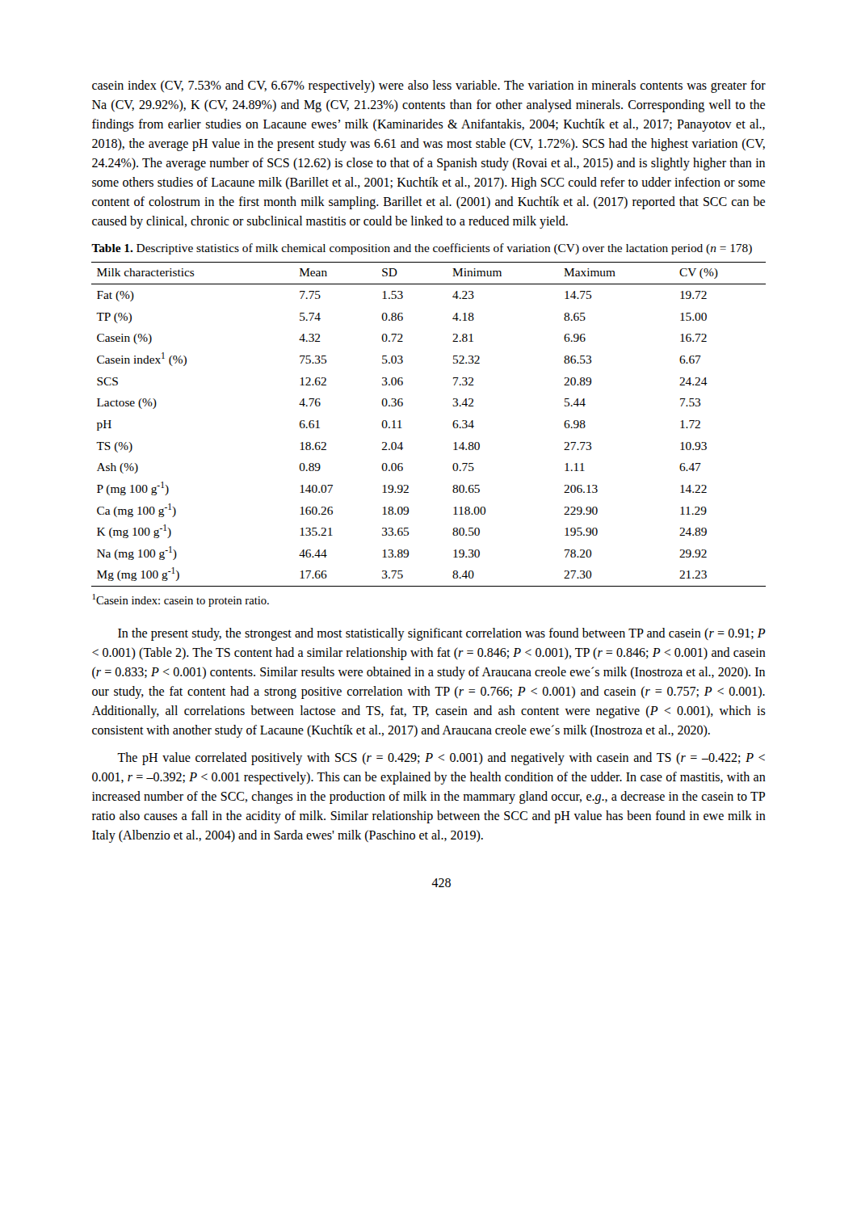casein index (CV, 7.53% and CV, 6.67% respectively) were also less variable. The variation in minerals contents was greater for Na (CV, 29.92%), K (CV, 24.89%) and Mg (CV, 21.23%) contents than for other analysed minerals. Corresponding well to the findings from earlier studies on Lacaune ewes’ milk (Kaminarides & Anifantakis, 2004; Kuchtík et al., 2017; Panayotov et al., 2018), the average pH value in the present study was 6.61 and was most stable (CV, 1.72%). SCS had the highest variation (CV, 24.24%). The average number of SCS (12.62) is close to that of a Spanish study (Rovai et al., 2015) and is slightly higher than in some others studies of Lacaune milk (Barillet et al., 2001; Kuchtík et al., 2017). High SCC could refer to udder infection or some content of colostrum in the first month milk sampling. Barillet et al. (2001) and Kuchtík et al. (2017) reported that SCC can be caused by clinical, chronic or subclinical mastitis or could be linked to a reduced milk yield.
Table 1. Descriptive statistics of milk chemical composition and the coefficients of variation (CV) over the lactation period ( n = 178)
| Milk characteristics | Mean | SD | Minimum | Maximum | CV (%) |
| --- | --- | --- | --- | --- | --- |
| Fat (%) | 7.75 | 1.53 | 4.23 | 14.75 | 19.72 |
| TP (%) | 5.74 | 0.86 | 4.18 | 8.65 | 15.00 |
| Casein (%) | 4.32 | 0.72 | 2.81 | 6.96 | 16.72 |
| Casein index 1 (%) | 75.35 | 5.03 | 52.32 | 86.53 | 6.67 |
| SCS | 12.62 | 3.06 | 7.32 | 20.89 | 24.24 |
| Lactose (%) | 4.76 | 0.36 | 3.42 | 5.44 | 7.53 |
| pH | 6.61 | 0.11 | 6.34 | 6.98 | 1.72 |
| TS (%) | 18.62 | 2.04 | 14.80 | 27.73 | 10.93 |
| Ash (%) | 0.89 | 0.06 | 0.75 | 1.11 | 6.47 |
| P (mg 100 g -1 ) | 140.07 | 19.92 | 80.65 | 206.13 | 14.22 |
| Ca (mg 100 g -1 ) | 160.26 | 18.09 | 118.00 | 229.90 | 11.29 |
| K (mg 100 g -1 ) | 135.21 | 33.65 | 80.50 | 195.90 | 24.89 |
| Na (mg 100 g -1 ) | 46.44 | 13.89 | 19.30 | 78.20 | 29.92 |
| Mg (mg 100 g -1 ) | 17.66 | 3.75 | 8.40 | 27.30 | 21.23 |
1Casein index: casein to protein ratio.
In the present study, the strongest and most statistically significant correlation was found between TP and casein (r = 0.91; P < 0.001) (Table 2). The TS content had a similar relationship with fat (r = 0.846; P < 0.001), TP (r = 0.846; P < 0.001) and casein (r = 0.833; P < 0.001) contents. Similar results were obtained in a study of Araucana creole ewe´s milk (Inostroza et al., 2020). In our study, the fat content had a strong positive correlation with TP (r = 0.766; P < 0.001) and casein (r = 0.757; P < 0.001). Additionally, all correlations between lactose and TS, fat, TP, casein and ash content were negative (P < 0.001), which is consistent with another study of Lacaune (Kuchtík et al., 2017) and Araucana creole ewe´s milk (Inostroza et al., 2020).
The pH value correlated positively with SCS (r = 0.429; P < 0.001) and negatively with casein and TS (r = –0.422; P < 0.001, r = –0.392; P < 0.001 respectively). This can be explained by the health condition of the udder. In case of mastitis, with an increased number of the SCC, changes in the production of milk in the mammary gland occur, e.g., a decrease in the casein to TP ratio also causes a fall in the acidity of milk. Similar relationship between the SCC and pH value has been found in ewe milk in Italy (Albenzio et al., 2004) and in Sarda ewes' milk (Paschino et al., 2019).
428